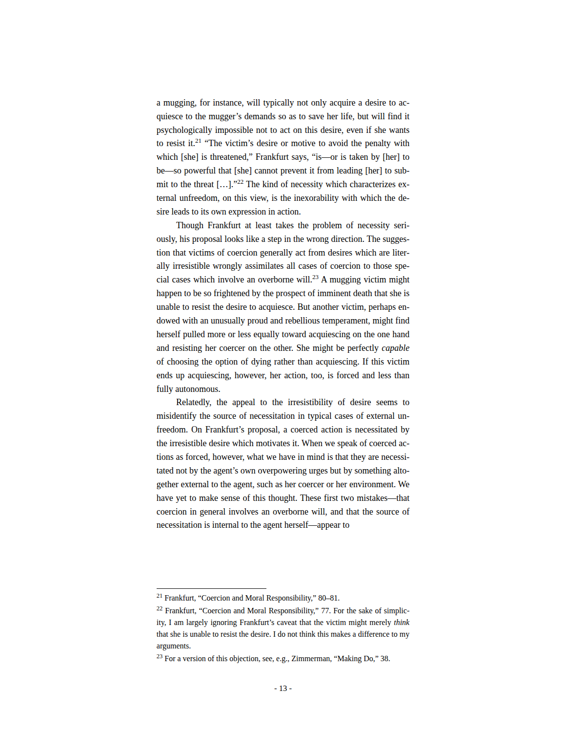a mugging, for instance, will typically not only acquire a desire to acquiesce to the mugger’s demands so as to save her life, but will find it psychologically impossible not to act on this desire, even if she wants to resist it.21 “The victim’s desire or motive to avoid the penalty with which [she] is threatened,” Frankfurt says, “is—or is taken by [her] to be—so powerful that [she] cannot prevent it from leading [her] to submit to the threat […].”22 The kind of necessity which characterizes external unfreedom, on this view, is the inexorability with which the desire leads to its own expression in action.
Though Frankfurt at least takes the problem of necessity seriously, his proposal looks like a step in the wrong direction. The suggestion that victims of coercion generally act from desires which are literally irresistible wrongly assimilates all cases of coercion to those special cases which involve an overborne will.23 A mugging victim might happen to be so frightened by the prospect of imminent death that she is unable to resist the desire to acquiesce. But another victim, perhaps endowed with an unusually proud and rebellious temperament, might find herself pulled more or less equally toward acquiescing on the one hand and resisting her coercer on the other. She might be perfectly capable of choosing the option of dying rather than acquiescing. If this victim ends up acquiescing, however, her action, too, is forced and less than fully autonomous.
Relatedly, the appeal to the irresistibility of desire seems to misidentify the source of necessitation in typical cases of external unfreedom. On Frankfurt’s proposal, a coerced action is necessitated by the irresistible desire which motivates it. When we speak of coerced actions as forced, however, what we have in mind is that they are necessitated not by the agent’s own overpowering urges but by something altogether external to the agent, such as her coercer or her environment. We have yet to make sense of this thought. These first two mistakes—that coercion in general involves an overborne will, and that the source of necessitation is internal to the agent herself—appear to
21 Frankfurt, “Coercion and Moral Responsibility,” 80–81.
22 Frankfurt, “Coercion and Moral Responsibility,” 77. For the sake of simplicity, I am largely ignoring Frankfurt’s caveat that the victim might merely think that she is unable to resist the desire. I do not think this makes a difference to my arguments.
23 For a version of this objection, see, e.g., Zimmerman, “Making Do,” 38.
- 13 -